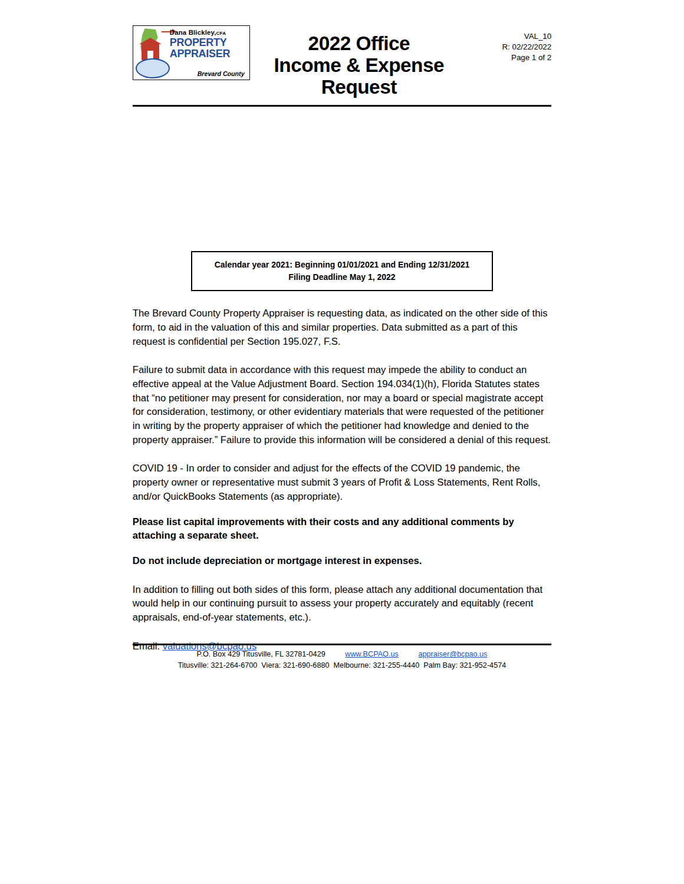Dana Blickley,CFA
PROPERTY APPRAISER
Brevard County
2022 Office
Income & Expense Request
VAL_10
R: 02/22/2022
Page 1 of 2
Calendar year 2021: Beginning 01/01/2021 and Ending 12/31/2021
Filing Deadline May 1, 2022
The Brevard County Property Appraiser is requesting data, as indicated on the other side of this form, to aid in the valuation of this and similar properties. Data submitted as a part of this request is confidential per Section 195.027, F.S.
Failure to submit data in accordance with this request may impede the ability to conduct an effective appeal at the Value Adjustment Board. Section 194.034(1)(h), Florida Statutes states that “no petitioner may present for consideration, nor may a board or special magistrate accept for consideration, testimony, or other evidentiary materials that were requested of the petitioner in writing by the property appraiser of which the petitioner had knowledge and denied to the property appraiser.” Failure to provide this information will be considered a denial of this request.
COVID 19 - In order to consider and adjust for the effects of the COVID 19 pandemic, the property owner or representative must submit 3 years of Profit & Loss Statements, Rent Rolls, and/or QuickBooks Statements (as appropriate).
Please list capital improvements with their costs and any additional comments by attaching a separate sheet.
Do not include depreciation or mortgage interest in expenses.
In addition to filling out both sides of this form, please attach any additional documentation that would help in our continuing pursuit to assess your property accurately and equitably (recent appraisals, end-of-year statements, etc.).
Email: valuations@bcpao.us
P.O. Box 429 Titusville, FL 32781-0429 www.BCPAO.us appraiser@bcpao.us
Titusville: 321-264-6700 Viera: 321-690-6880 Melbourne: 321-255-4440 Palm Bay: 321-952-4574